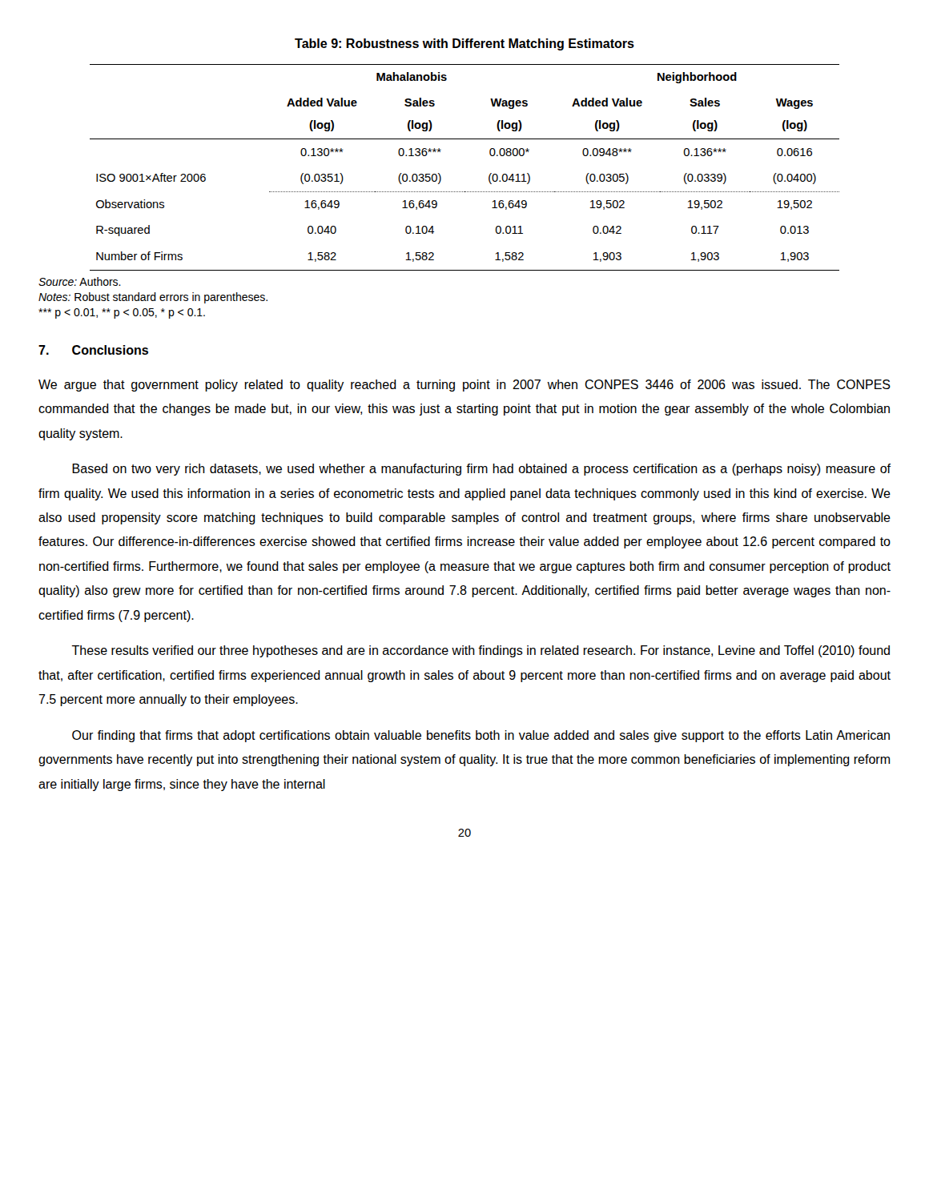Table 9: Robustness with Different Matching Estimators
| | Mahalanobis | Neighborhood |
| --- | --- | --- |
| | Added Value (log) | Sales (log) | Wages (log) | Added Value (log) | Sales (log) | Wages (log) |
| ISO 9001×After 2006 | 0.130*** | 0.136*** | 0.0800* | 0.0948*** | 0.136*** | 0.0616 |
| (0.0351) | (0.0350) | (0.0411) | (0.0305) | (0.0339) | (0.0400) |
| Observations | 16,649 | 16,649 | 16,649 | 19,502 | 19,502 | 19,502 |
| R-squared | 0.040 | 0.104 | 0.011 | 0.042 | 0.117 | 0.013 |
| Number of Firms | 1,582 | 1,582 | 1,582 | 1,903 | 1,903 | 1,903 |
Source: Authors.
Notes: Robust standard errors in parentheses.
*** p < 0.01, ** p < 0.05, * p < 0.1.
7. Conclusions
We argue that government policy related to quality reached a turning point in 2007 when CONPES 3446 of 2006 was issued. The CONPES commanded that the changes be made but, in our view, this was just a starting point that put in motion the gear assembly of the whole Colombian quality system.
Based on two very rich datasets, we used whether a manufacturing firm had obtained a process certification as a (perhaps noisy) measure of firm quality. We used this information in a series of econometric tests and applied panel data techniques commonly used in this kind of exercise. We also used propensity score matching techniques to build comparable samples of control and treatment groups, where firms share unobservable features. Our difference-in-differences exercise showed that certified firms increase their value added per employee about 12.6 percent compared to non-certified firms. Furthermore, we found that sales per employee (a measure that we argue captures both firm and consumer perception of product quality) also grew more for certified than for non-certified firms around 7.8 percent. Additionally, certified firms paid better average wages than non-certified firms (7.9 percent).
These results verified our three hypotheses and are in accordance with findings in related research. For instance, Levine and Toffel (2010) found that, after certification, certified firms experienced annual growth in sales of about 9 percent more than non-certified firms and on average paid about 7.5 percent more annually to their employees.
Our finding that firms that adopt certifications obtain valuable benefits both in value added and sales give support to the efforts Latin American governments have recently put into strengthening their national system of quality. It is true that the more common beneficiaries of implementing reform are initially large firms, since they have the internal
20